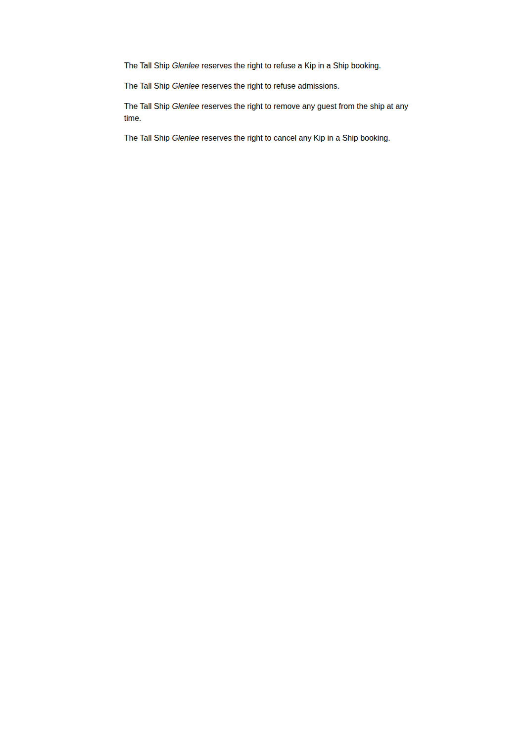The Tall Ship Glenlee reserves the right to refuse a Kip in a Ship booking.
The Tall Ship Glenlee reserves the right to refuse admissions.
The Tall Ship Glenlee reserves the right to remove any guest from the ship at any time.
The Tall Ship Glenlee reserves the right to cancel any Kip in a Ship booking.